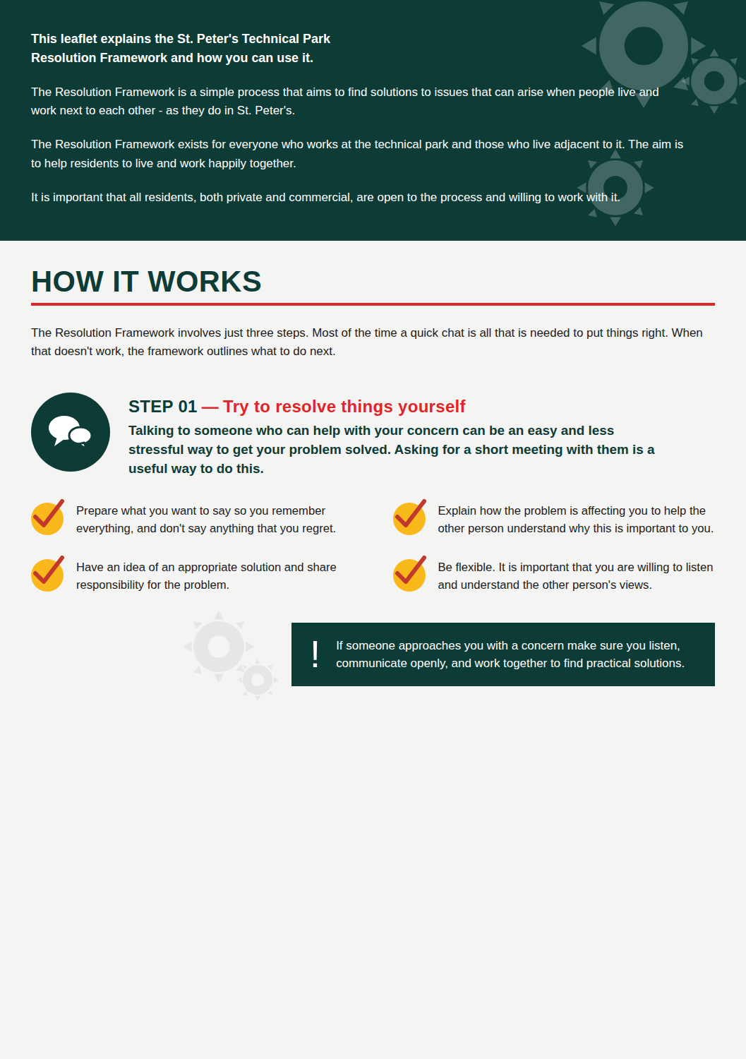This leaflet explains the St. Peter's Technical Park
Resolution Framework and how you can use it.
The Resolution Framework is a simple process that aims to find solutions to issues that can arise when people live and work next to each other - as they do in St. Peter's.
The Resolution Framework exists for everyone who works at the technical park and those who live adjacent to it. The aim is to help residents to live and work happily together.
It is important that all residents, both private and commercial, are open to the process and willing to work with it.
How it works
The Resolution Framework involves just three steps. Most of the time a quick chat is all that is needed to put things right. When that doesn't work, the framework outlines what to do next.
STEP 01—Try to resolve things yourself
Talking to someone who can help with your concern can be an easy and less stressful way to get your problem solved. Asking for a short meeting with them is a useful way to do this.
Prepare what you want to say so you remember everything, and don't say anything that you regret.
Explain how the problem is affecting you to help the other person understand why this is important to you.
Have an idea of an appropriate solution and share responsibility for the problem.
Be flexible. It is important that you are willing to listen and understand the other person's views.
!
If someone approaches you with a concern make sure you listen, communicate openly, and work together to find practical solutions.